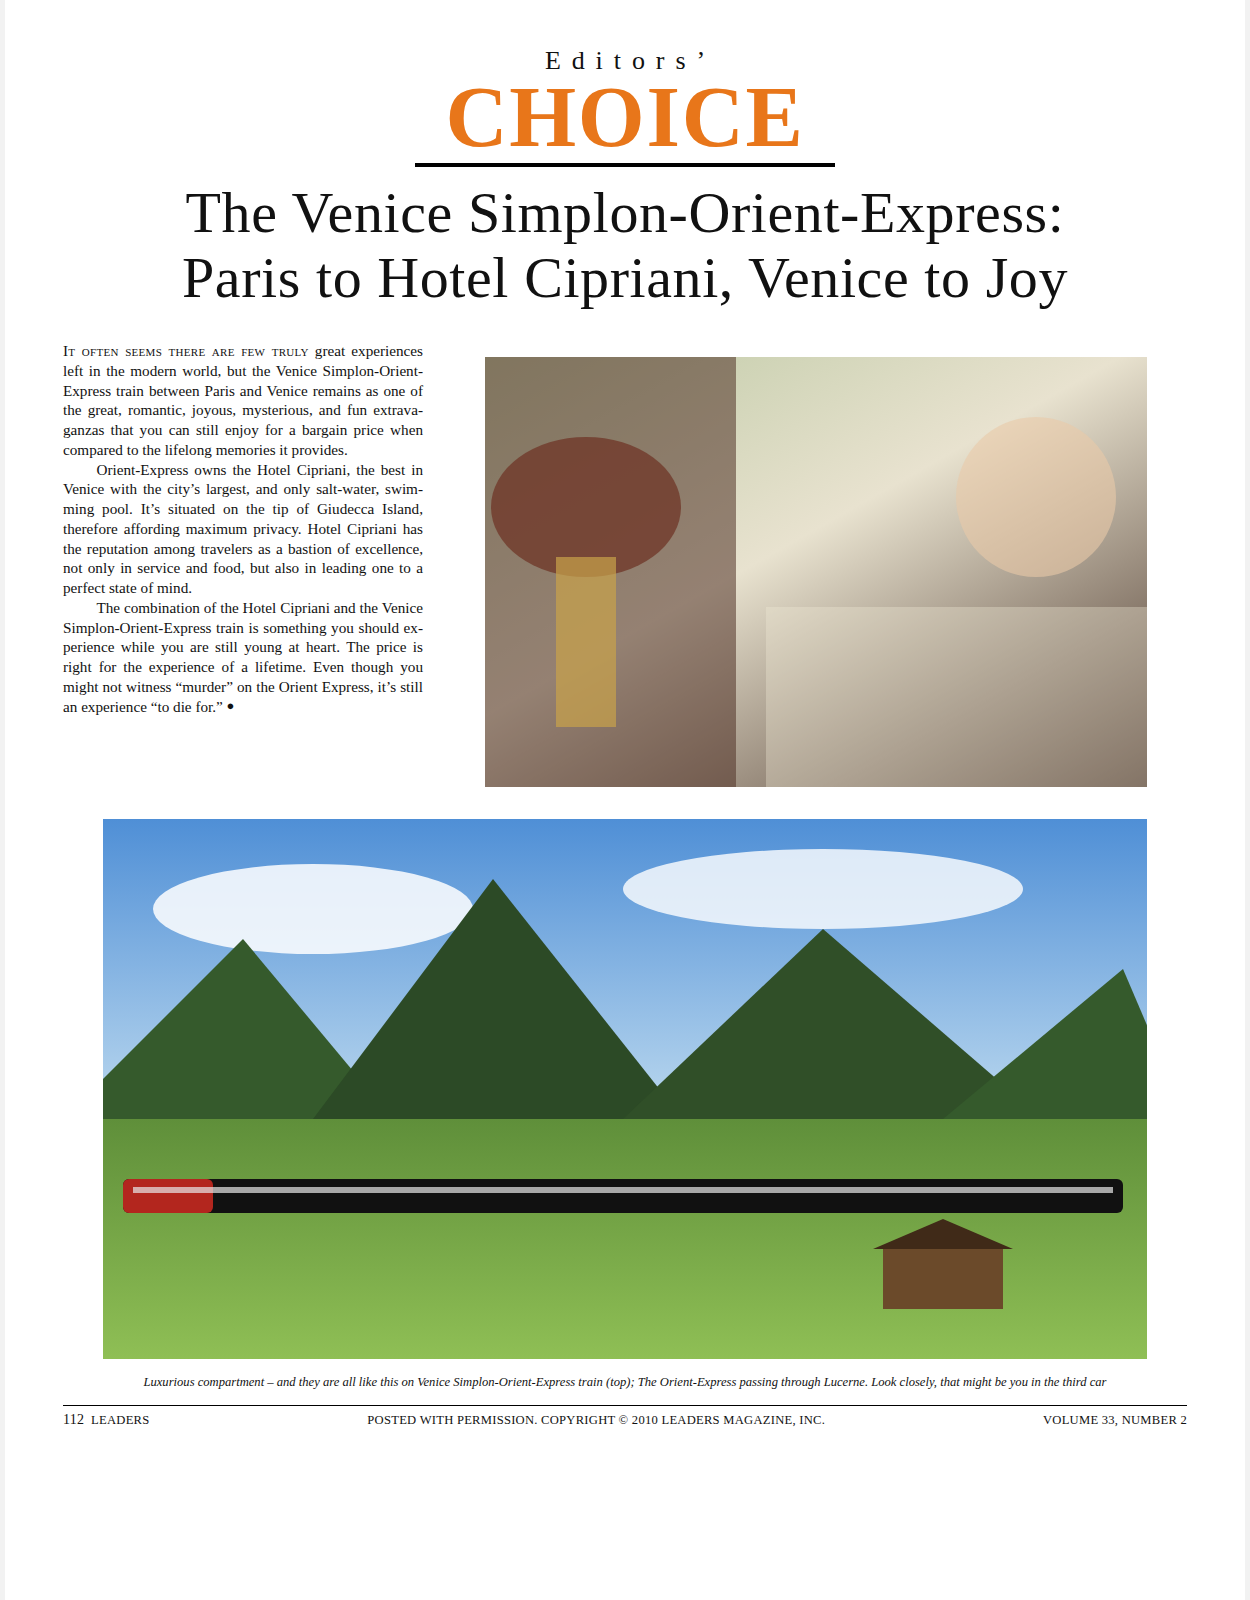Editors’
CHOICE
The Venice Simplon-Orient-Express: Paris to Hotel Cipriani, Venice to Joy
It often seems there are few truly great experiences left in the modern world, but the Venice Simplon-Orient-Express train between Paris and Venice remains as one of the great, romantic, joyous, mysterious, and fun extravaganzas that you can still enjoy for a bargain price when compared to the lifelong memories it provides.
Orient-Express owns the Hotel Cipriani, the best in Venice with the city’s largest, and only salt-water, swimming pool. It’s situated on the tip of Giudecca Island, therefore affording maximum privacy. Hotel Cipriani has the reputation among travelers as a bastion of excellence, not only in service and food, but also in leading one to a perfect state of mind.
The combination of the Hotel Cipriani and the Venice Simplon-Orient-Express train is something you should experience while you are still young at heart. The price is right for the experience of a lifetime. Even though you might not witness “murder” on the Orient Express, it’s still an experience “to die for.” ●
Luxurious compartment – and they are all like this on Venice Simplon-Orient-Express train (top); The Orient-Express passing through Lucerne. Look closely, that might be you in the third car
112 LEADERS
POSTED WITH PERMISSION. COPYRIGHT © 2010 LEADERS MAGAZINE, INC.
VOLUME 33, NUMBER 2